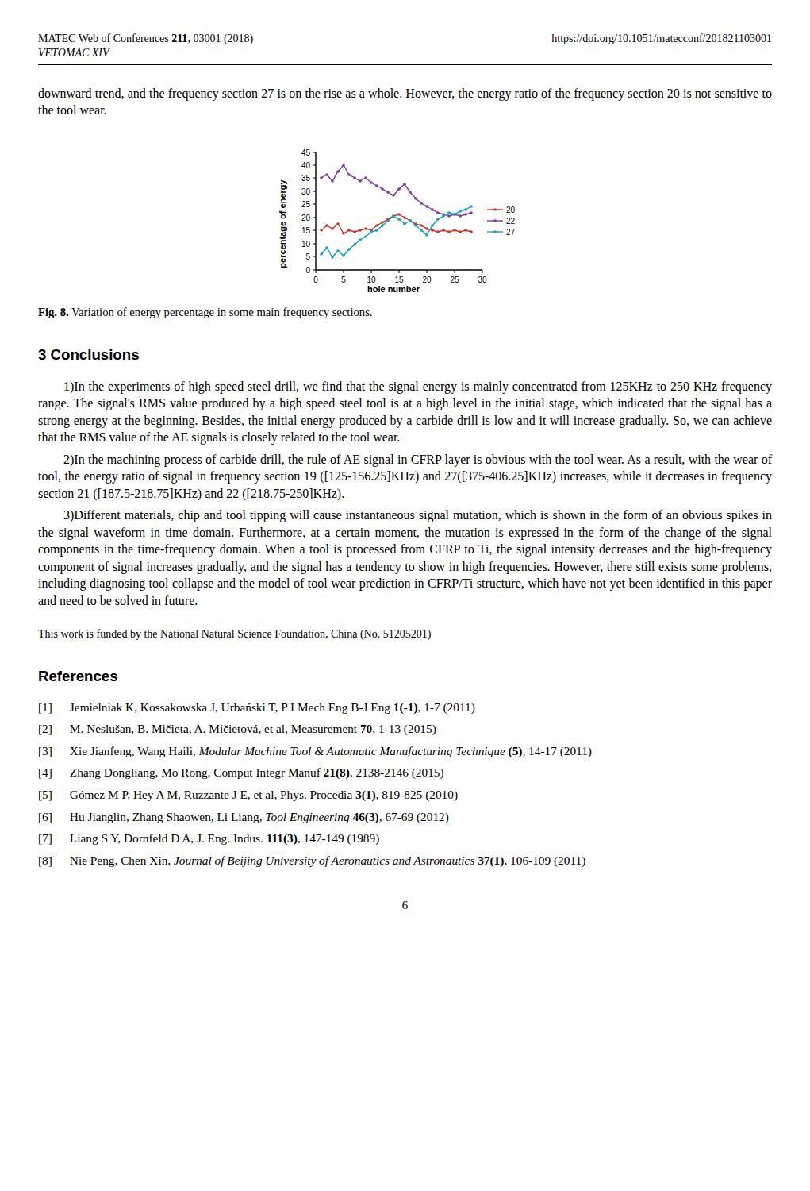MATEC Web of Conferences 211, 03001 (2018)
VETOMAC XIV
https://doi.org/10.1051/matecconf/201821103001
downward trend, and the frequency section 27 is on the rise as a whole. However, the energy ratio of the frequency section 20 is not sensitive to the tool wear.
percentage of energy hole number 45 40 35 30 25 20 15 10 5 0 0 5 10 15 20 25 30 20 22 27
Fig. 8. Variation of energy percentage in some main frequency sections.
3 Conclusions
1)In the experiments of high speed steel drill, we find that the signal energy is mainly concentrated from 125KHz to 250 KHz frequency range. The signal's RMS value produced by a high speed steel tool is at a high level in the initial stage, which indicated that the signal has a strong energy at the beginning. Besides, the initial energy produced by a carbide drill is low and it will increase gradually. So, we can achieve that the RMS value of the AE signals is closely related to the tool wear.
2)In the machining process of carbide drill, the rule of AE signal in CFRP layer is obvious with the tool wear. As a result, with the wear of tool, the energy ratio of signal in frequency section 19 ([125-156.25]KHz) and 27([375-406.25]KHz) increases, while it decreases in frequency section 21 ([187.5-218.75]KHz) and 22 ([218.75-250]KHz).
3)Different materials, chip and tool tipping will cause instantaneous signal mutation, which is shown in the form of an obvious spikes in the signal waveform in time domain. Furthermore, at a certain moment, the mutation is expressed in the form of the change of the signal components in the time-frequency domain. When a tool is processed from CFRP to Ti, the signal intensity decreases and the high-frequency component of signal increases gradually, and the signal has a tendency to show in high frequencies. However, there still exists some problems, including diagnosing tool collapse and the model of tool wear prediction in CFRP/Ti structure, which have not yet been identified in this paper and need to be solved in future.
This work is funded by the National Natural Science Foundation, China (No. 51205201)
References
[1] Jemielniak K, Kossakowska J, Urbański T, P I Mech Eng B-J Eng 1(-1), 1-7 (2011)
[2] M. Neslušan, B. Mičieta, A. Mičietová, et al, Measurement 70, 1-13 (2015)
[3] Xie Jianfeng, Wang Haili, Modular Machine Tool & Automatic Manufacturing Technique (5), 14-17 (2011)
[4] Zhang Dongliang, Mo Rong, Comput Integr Manuf 21(8), 2138-2146 (2015)
[5] Gómez M P, Hey A M, Ruzzante J E, et al, Phys. Procedia 3(1), 819-825 (2010)
[6] Hu Jianglin, Zhang Shaowen, Li Liang, Tool Engineering 46(3), 67-69 (2012)
[7] Liang S Y, Dornfeld D A, J. Eng. Indus. 111(3), 147-149 (1989)
[8] Nie Peng, Chen Xin, Journal of Beijing University of Aeronautics and Astronautics 37(1), 106-109 (2011)
6